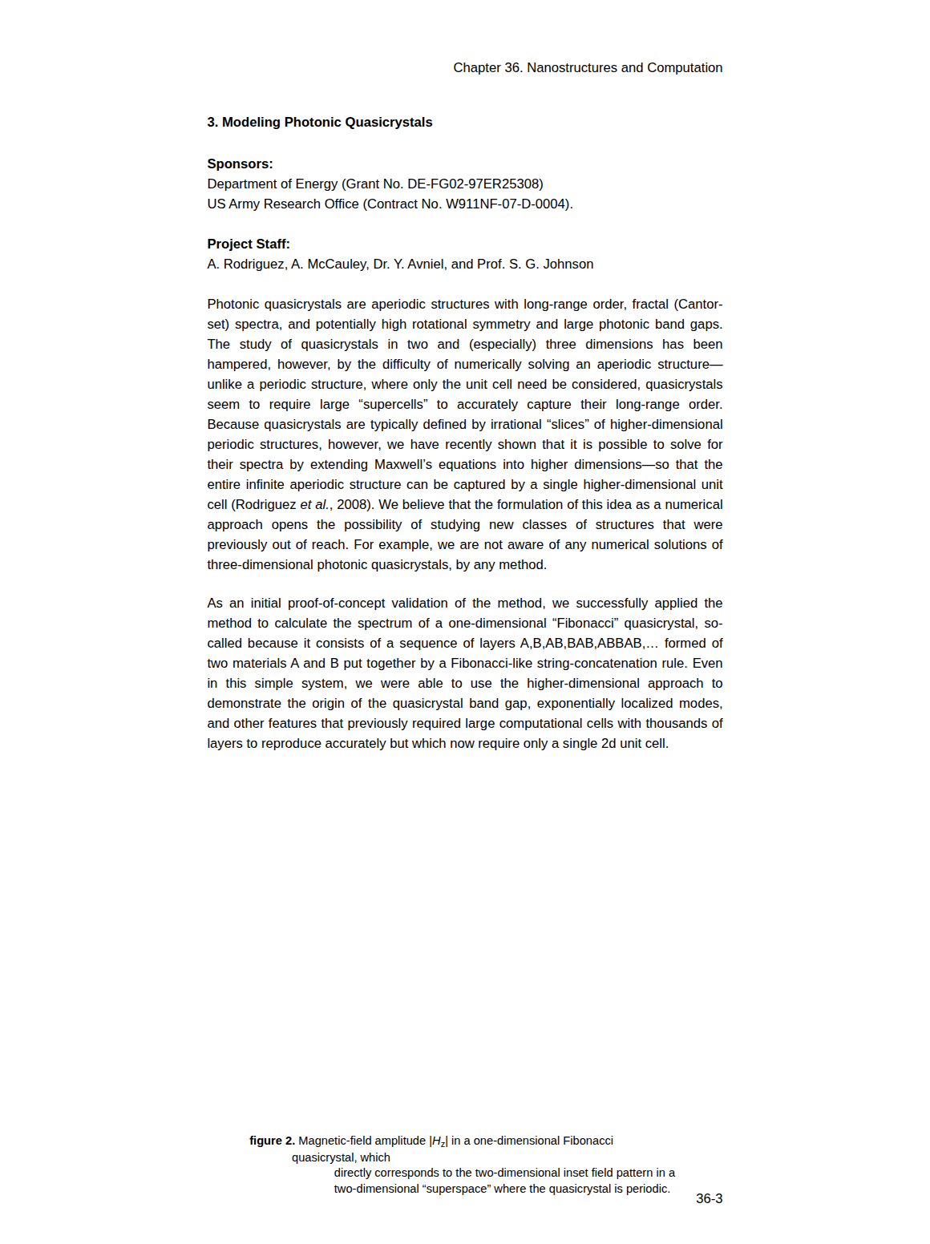Chapter 36. Nanostructures and Computation
3. Modeling Photonic Quasicrystals
Sponsors:
Department of Energy (Grant No. DE-FG02-97ER25308)
US Army Research Office (Contract No. W911NF-07-D-0004).
Project Staff:
A. Rodriguez, A. McCauley, Dr. Y. Avniel, and Prof. S. G. Johnson
Photonic quasicrystals are aperiodic structures with long-range order, fractal (Cantor-set) spectra, and potentially high rotational symmetry and large photonic band gaps. The study of quasicrystals in two and (especially) three dimensions has been hampered, however, by the difficulty of numerically solving an aperiodic structure—unlike a periodic structure, where only the unit cell need be considered, quasicrystals seem to require large “supercells” to accurately capture their long-range order. Because quasicrystals are typically defined by irrational “slices” of higher-dimensional periodic structures, however, we have recently shown that it is possible to solve for their spectra by extending Maxwell’s equations into higher dimensions—so that the entire infinite aperiodic structure can be captured by a single higher-dimensional unit cell (Rodriguez et al., 2008). We believe that the formulation of this idea as a numerical approach opens the possibility of studying new classes of structures that were previously out of reach. For example, we are not aware of any numerical solutions of three-dimensional photonic quasicrystals, by any method.
As an initial proof-of-concept validation of the method, we successfully applied the method to calculate the spectrum of a one-dimensional “Fibonacci” quasicrystal, so-called because it consists of a sequence of layers A,B,AB,BAB,ABBAB,… formed of two materials A and B put together by a Fibonacci-like string-concatenation rule. Even in this simple system, we were able to use the higher-dimensional approach to demonstrate the origin of the quasicrystal band gap, exponentially localized modes, and other features that previously required large computational cells with thousands of layers to reproduce accurately but which now require only a single 2d unit cell.
figure 2. Magnetic-field amplitude |Hz| in a one-dimensional Fibonacci quasicrystal, which directly corresponds to the two-dimensional inset field pattern in a two-dimensional “superspace” where the quasicrystal is periodic.
36-3